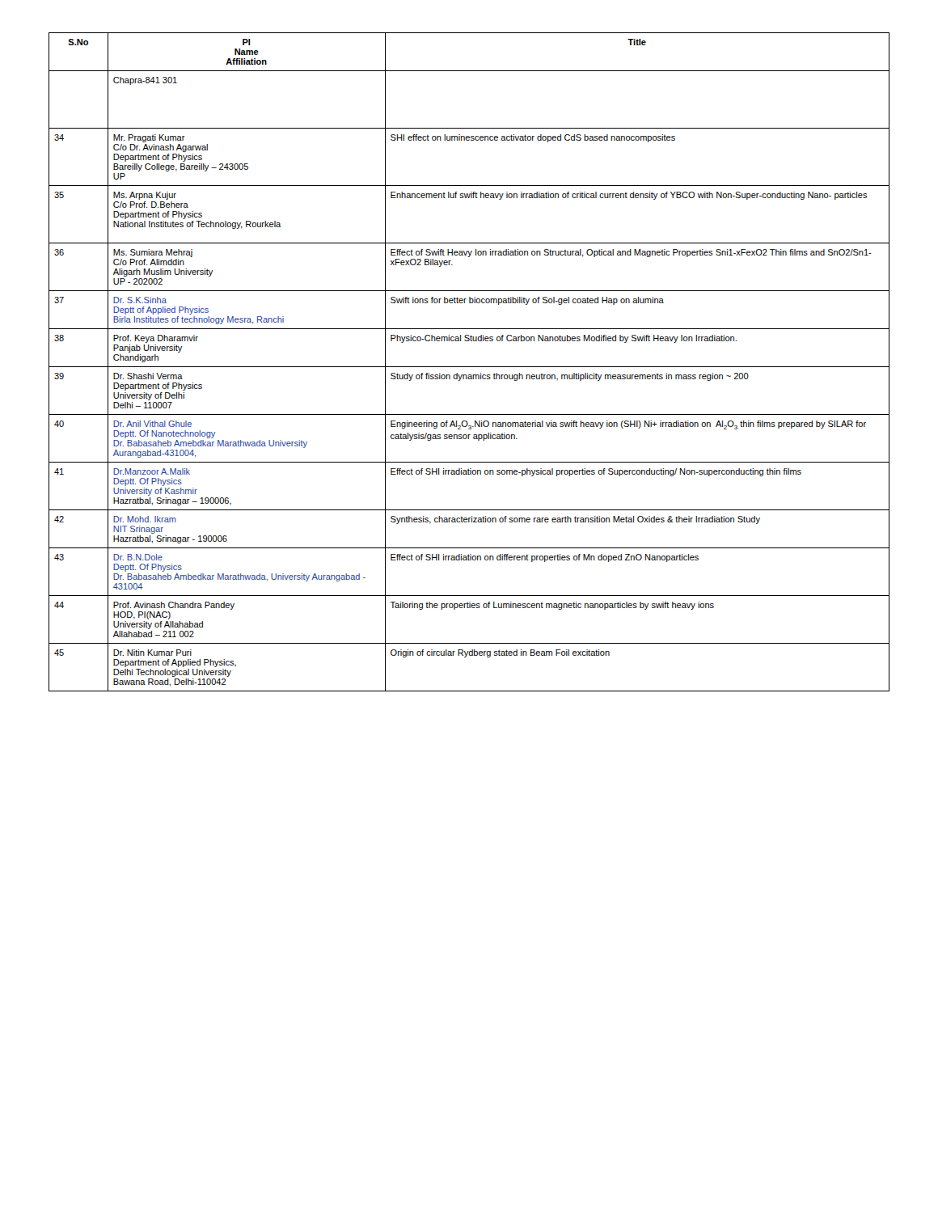| S.No | PI Name Affiliation | Title |
| --- | --- | --- |
| | Chapra-841 301 | |
| 34 | Mr. Pragati Kumar C/o Dr. Avinash Agarwal Department of Physics Bareilly College, Bareilly – 243005 UP | SHI effect on luminescence activator doped CdS based nanocomposites |
| 35 | Ms. Arpna Kujur C/o Prof. D.Behera Department of Physics National Institutes of Technology, Rourkela | Enhancement luf swift heavy ion irradiation of critical current density of YBCO with Non-Super-conducting Nano- particles |
| 36 | Ms. Sumiara Mehraj C/o Prof. Alimddin Aligarh Muslim University UP - 202002 | Effect of Swift Heavy Ion irradiation on Structural, Optical and Magnetic Properties Sni1-xFexO2 Thin films and SnO2/Sn1-xFexO2 Bilayer. |
| 37 | Dr. S.K.Sinha Deptt of Applied Physics Birla Institutes of technology Mesra, Ranchi | Swift ions for better biocompatibility of Sol-gel coated Hap on alumina |
| 38 | Prof. Keya Dharamvir Panjab University Chandigarh | Physico-Chemical Studies of Carbon Nanotubes Modified by Swift Heavy Ion Irradiation. |
| 39 | Dr. Shashi Verma Department of Physics University of Delhi Delhi – 110007 | Study of fission dynamics through neutron, multiplicity measurements in mass region ~ 200 |
| 40 | Dr. Anil Vithal Ghule Deptt. Of Nanotechnology Dr. Babasaheb Amebdkar Marathwada University Aurangabad-431004, | Engineering of Al 2 O 3 .NiO nanomaterial via swift heavy ion (SHI) Ni+ irradiation on Al 2 O 3 thin films prepared by SILAR for catalysis/gas sensor application. |
| 41 | Dr.Manzoor A.Malik Deptt. Of Physics University of Kashmir Hazratbal, Srinagar – 190006, | Effect of SHI irradiation on some-physical properties of Superconducting/ Non-superconducting thin films |
| 42 | Dr. Mohd. Ikram NIT Srinagar Hazratbal, Srinagar - 190006 | Synthesis, characterization of some rare earth transition Metal Oxides & their Irradiation Study |
| 43 | Dr. B.N.Dole Deptt. Of Physics Dr. Babasaheb Ambedkar Marathwada, University Aurangabad - 431004 | Effect of SHI irradiation on different properties of Mn doped ZnO Nanoparticles |
| 44 | Prof. Avinash Chandra Pandey HOD, PI(NAC) University of Allahabad Allahabad – 211 002 | Tailoring the properties of Luminescent magnetic nanoparticles by swift heavy ions |
| 45 | Dr. Nitin Kumar Puri Department of Applied Physics, Delhi Technological University Bawana Road, Delhi-110042 | Origin of circular Rydberg stated in Beam Foil excitation |